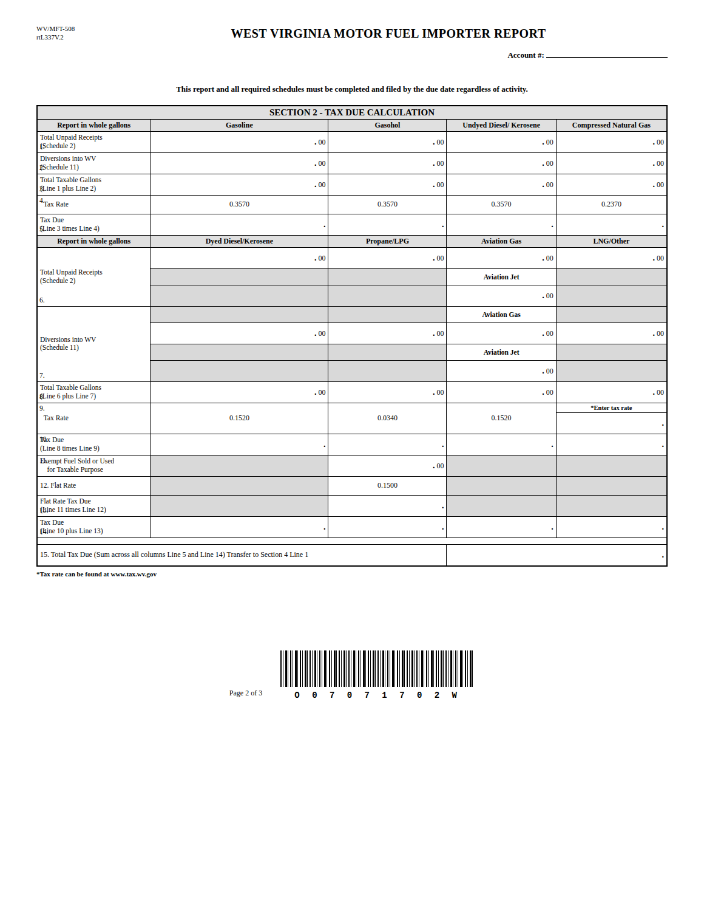WV/MFT-508
rtL337V.2
WEST VIRGINIA MOTOR FUEL IMPORTER REPORT
Account #:
This report and all required schedules must be completed and filed by the due date regardless of activity.
| SECTION 2 - TAX DUE CALCULATION |
| Report in whole gallons | Gasoline | Gasohol | Undyed Diesel/ Kerosene | Compressed Natural Gas |
| 1. Total Unpaid Receipts (Schedule 2) | . 00 | . 00 | . 00 | . 00 |
| 2. Diversions into WV (Schedule 11) | . 00 | . 00 | . 00 | . 00 |
| 3. Total Taxable Gallons (Line 1 plus Line 2) | . 00 | . 00 | . 00 | . 00 |
| 4. Tax Rate | 0.3570 | 0.3570 | 0.3570 | 0.2370 |
| 5. Tax Due (Line 3 times Line 4) | . | . | . | . |
| Report in whole gallons | Dyed Diesel/Kerosene | Propane/LPG | Aviation Gas | LNG/Other |
| 6. Total Unpaid Receipts (Schedule 2) | . 00 | . 00 | . 00 | . 00 |
| | | Aviation Jet | |
| | | . 00 | |
| 7. Diversions into WV (Schedule 11) | | | Aviation Gas | |
| . 00 | . 00 | . 00 | . 00 |
| | | Aviation Jet | |
| | | . 00 | |
| 8. Total Taxable Gallons (Line 6 plus Line 7) | . 00 | . 00 | . 00 | . 00 |
| 9. Tax Rate | 0.1520 | 0.0340 | 0.1520 | *Enter tax rate |
| . |
| 10. Tax Due (Line 8 times Line 9) | . | . | . | . |
| 11. Exempt Fuel Sold or Used for Taxable Purpose | | . 00 | | |
| 12. Flat Rate | | 0.1500 | | |
| 13. Flat Rate Tax Due (Line 11 times Line 12) | | . | | |
| 14. Tax Due (Line 10 plus Line 13) | . | . | . | . |
| 15. Total Tax Due (Sum across all columns Line 5 and Line 14) Transfer to Section 4 Line 1 | . |
*Tax rate can be found at www.tax.wv.gov
Page 2 of 3
O 0 7 0 7 1 7 0 2 W